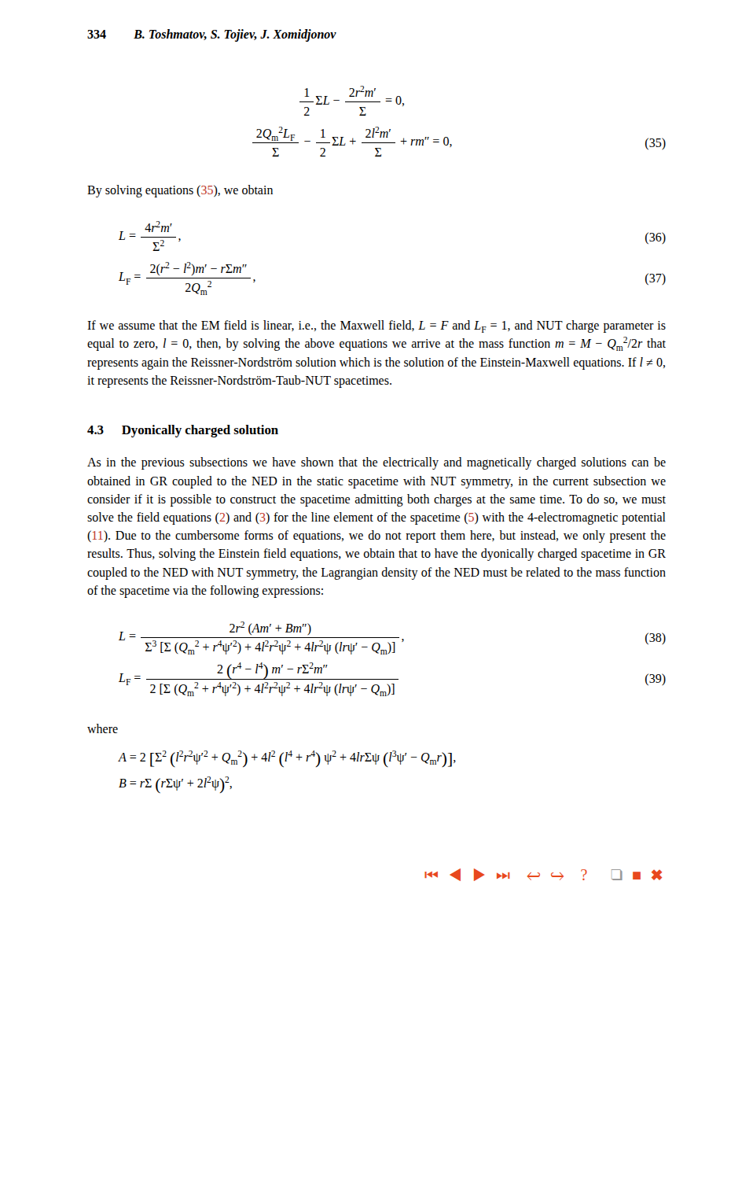334 B. Toshmatov, S. Tojiev, J. Xomidjonov
| 1 2 Σ L − 2 r 2 m ′ Σ = 0, | |
| 2 Q m 2 L F Σ − 1 2 Σ L + 2 l 2 m ′ Σ + rm ″ = 0, | (35) |
By solving equations (35), we obtain
| L = 4 r 2 m ′ Σ 2 , | (36) |
| L F = 2( r 2 − l 2 ) m ′ − r Σ m ″ 2 Q m 2 , | (37) |
If we assume that the EM field is linear, i.e., the Maxwell field, L = F and LF = 1, and NUT charge parameter is equal to zero, l = 0, then, by solving the above equations we arrive at the mass function m = M − Qm2/2r that represents again the Reissner-Nordström solution which is the solution of the Einstein-Maxwell equations. If l ≠ 0, it represents the Reissner-Nordström-Taub-NUT spacetimes.
4.3 Dyonically charged solution
As in the previous subsections we have shown that the electrically and magnetically charged solutions can be obtained in GR coupled to the NED in the static spacetime with NUT symmetry, in the current subsection we consider if it is possible to construct the spacetime admitting both charges at the same time. To do so, we must solve the field equations (2) and (3) for the line element of the spacetime (5) with the 4-electromagnetic potential (11). Due to the cumbersome forms of equations, we do not report them here, but instead, we only present the results. Thus, solving the Einstein field equations, we obtain that to have the dyonically charged spacetime in GR coupled to the NED with NUT symmetry, the Lagrangian density of the NED must be related to the mass function of the spacetime via the following expressions:
| L = 2 r 2 ( Am ′ + Bm ″) Σ 3 [Σ ( Q m 2 + r 4 ψ′ 2 ) + 4 l 2 r 2 ψ 2 + 4 lr 2 ψ ( lr ψ′ − Q m )] , | (38) |
| L F = 2 ( r 4 − l 4 ) m ′ − r Σ 2 m ″ 2 [Σ ( Q m 2 + r 4 ψ′ 2 ) + 4 l 2 r 2 ψ 2 + 4 lr 2 ψ ( lr ψ′ − Q m )] | (39) |
where
A = 2 [Σ2 (l2r2ψ′2 + Qm2) + 4l2 (l4 + r4) ψ2 + 4lr Σψ (l3ψ′ − Qmr)],
B = r Σ (r Σψ′ + 2l2ψ)2,
⏮ ◀ ▶ ⏭ ↩ ↪ ? ❑ ■ ✖